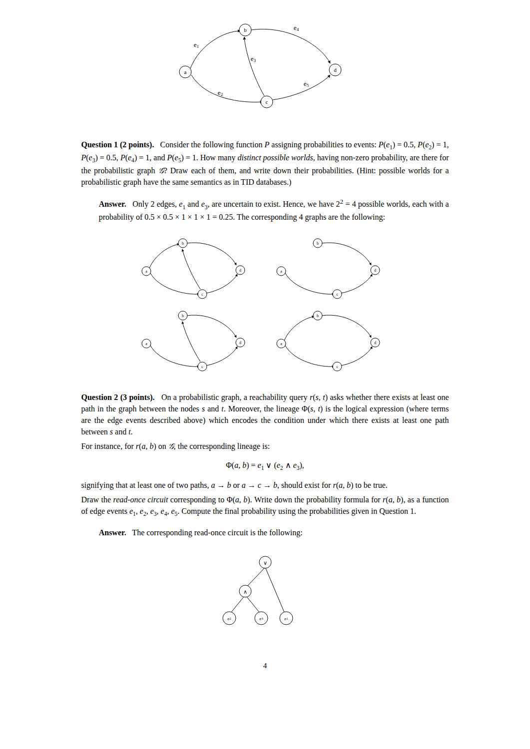e1 e2 e3 e4 e5 a b c d
Question 1 (2 points). Consider the following function P assigning probabilities to events: P(e1) = 0.5, P(e2) = 1, P(e3) = 0.5, P(e4) = 1, and P(e5) = 1. How many distinct possible worlds, having non-zero probability, are there for the probabilistic graph 𝒢? Draw each of them, and write down their probabilities. (Hint: possible worlds for a probabilistic graph have the same semantics as in TID databases.)
Answer. Only 2 edges, e1 and e3, are uncertain to exist. Hence, we have 22 = 4 possible worlds, each with a probability of 0.5 × 0.5 × 1 × 1 × 1 = 0.25. The corresponding 4 graphs are the following:
a b c d a b c d a b c d a b c d
Question 2 (3 points). On a probabilistic graph, a reachability query r(s, t) asks whether there exists at least one path in the graph between the nodes s and t. Moreover, the lineage Φ(s, t) is the logical expression (where terms are the edge events described above) which encodes the condition under which there exists at least one path between s and t.
For instance, for r(a, b) on 𝒢, the corresponding lineage is:
Φ(a, b) = e1 ∨ (e2 ∧ e3),
signifying that at least one of two paths, a → b or a → c → b, should exist for r(a, b) to be true.
Draw the read-once circuit corresponding to Φ(a, b). Write down the probability formula for r(a, b), as a function of edge events e1, e2, e3, e4, e5. Compute the final probability using the probabilities given in Question 1.
Answer. The corresponding read-once circuit is the following:
∨ ∧ e2 e3 e1
4